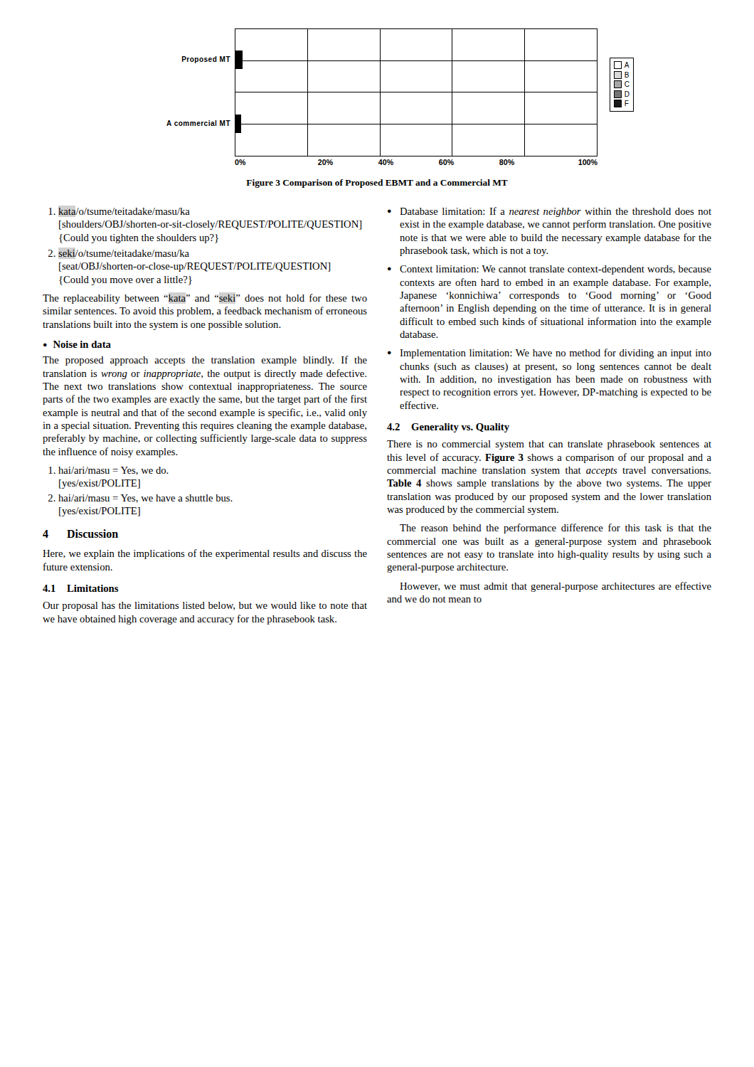Proposed MT A commercial MT
A
B
C
D
F
0% 20% 40% 60% 80% 100%
Figure 3 Comparison of Proposed EBMT and a Commercial MT
kata/o/tsume/teitadake/masu/ka
[shoulders/OBJ/shorten-or-sit-closely/REQUEST/POLITE/QUESTION]
{Could you tighten the shoulders up?}
seki/o/tsume/teitadake/masu/ka
[seat/OBJ/shorten-or-close-up/REQUEST/POLITE/QUESTION]
{Could you move over a little?}
The replaceability between “kata” and “seki” does not hold for these two similar sentences. To avoid this problem, a feedback mechanism of erroneous translations built into the system is one possible solution.
Noise in data
The proposed approach accepts the translation example blindly. If the translation is wrong or inappropriate, the output is directly made defective. The next two translations show contextual inappropriateness. The source parts of the two examples are exactly the same, but the target part of the first example is neutral and that of the second example is specific, i.e., valid only in a special situation. Preventing this requires cleaning the example database, preferably by machine, or collecting sufficiently large-scale data to suppress the influence of noisy examples.
hai/ari/masu = Yes, we do.
[yes/exist/POLITE]
hai/ari/masu = Yes, we have a shuttle bus.
[yes/exist/POLITE]
4 Discussion
Here, we explain the implications of the experimental results and discuss the future extension.
4.1 Limitations
Our proposal has the limitations listed below, but we would like to note that we have obtained high coverage and accuracy for the phrasebook task.
Database limitation: If a nearest neighbor within the threshold does not exist in the example database, we cannot perform translation. One positive note is that we were able to build the necessary example database for the phrasebook task, which is not a toy.
Context limitation: We cannot translate context-dependent words, because contexts are often hard to embed in an example database. For example, Japanese ‘konnichiwa’ corresponds to ‘Good morning’ or ‘Good afternoon’ in English depending on the time of utterance. It is in general difficult to embed such kinds of situational information into the example database.
Implementation limitation: We have no method for dividing an input into chunks (such as clauses) at present, so long sentences cannot be dealt with. In addition, no investigation has been made on robustness with respect to recognition errors yet. However, DP-matching is expected to be effective.
4.2 Generality vs. Quality
There is no commercial system that can translate phrasebook sentences at this level of accuracy. Figure 3 shows a comparison of our proposal and a commercial machine translation system that accepts travel conversations. Table 4 shows sample translations by the above two systems. The upper translation was produced by our proposed system and the lower translation was produced by the commercial system.
The reason behind the performance difference for this task is that the commercial one was built as a general-purpose system and phrasebook sentences are not easy to translate into high-quality results by using such a general-purpose architecture.
However, we must admit that general-purpose architectures are effective and we do not mean to